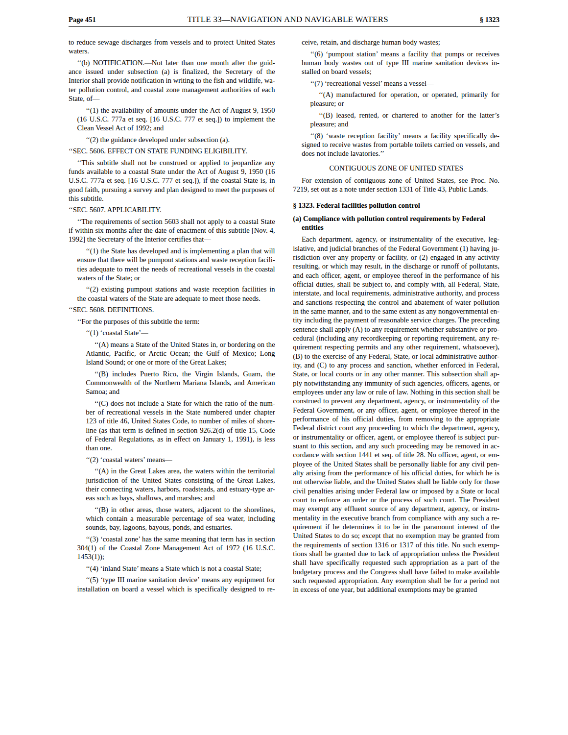Page 451 TITLE 33—NAVIGATION AND NAVIGABLE WATERS § 1323
to reduce sewage discharges from vessels and to protect United States waters.
‘‘(b) NOTIFICATION.—Not later than one month after the guidance issued under subsection (a) is finalized, the Secretary of the Interior shall provide notification in writing to the fish and wildlife, water pollution control, and coastal zone management authorities of each State, of—
‘‘(1) the availability of amounts under the Act of August 9, 1950 (16 U.S.C. 777a et seq. [16 U.S.C. 777 et seq.]) to implement the Clean Vessel Act of 1992; and
‘‘(2) the guidance developed under subsection (a).
‘‘SEC. 5606. EFFECT ON STATE FUNDING ELIGIBILITY.
‘‘This subtitle shall not be construed or applied to jeopardize any funds available to a coastal State under the Act of August 9, 1950 (16 U.S.C. 777a et seq. [16 U.S.C. 777 et seq.]), if the coastal State is, in good faith, pursuing a survey and plan designed to meet the purposes of this subtitle.
‘‘SEC. 5607. APPLICABILITY.
‘‘The requirements of section 5603 shall not apply to a coastal State if within six months after the date of enactment of this subtitle [Nov. 4, 1992] the Secretary of the Interior certifies that—
‘‘(1) the State has developed and is implementing a plan that will ensure that there will be pumpout stations and waste reception facilities adequate to meet the needs of recreational vessels in the coastal waters of the State; or
‘‘(2) existing pumpout stations and waste reception facilities in the coastal waters of the State are adequate to meet those needs.
‘‘SEC. 5608. DEFINITIONS.
‘‘For the purposes of this subtitle the term:
‘‘(1) ‘coastal State’—
‘‘(A) means a State of the United States in, or bordering on the Atlantic, Pacific, or Arctic Ocean; the Gulf of Mexico; Long Island Sound; or one or more of the Great Lakes;
‘‘(B) includes Puerto Rico, the Virgin Islands, Guam, the Commonwealth of the Northern Mariana Islands, and American Samoa; and
‘‘(C) does not include a State for which the ratio of the number of recreational vessels in the State numbered under chapter 123 of title 46, United States Code, to number of miles of shoreline (as that term is defined in section 926.2(d) of title 15, Code of Federal Regulations, as in effect on January 1, 1991), is less than one.
‘‘(2) ‘coastal waters’ means—
‘‘(A) in the Great Lakes area, the waters within the territorial jurisdiction of the United States consisting of the Great Lakes, their connecting waters, harbors, roadsteads, and estuary-type areas such as bays, shallows, and marshes; and
‘‘(B) in other areas, those waters, adjacent to the shorelines, which contain a measurable percentage of sea water, including sounds, bay, lagoons, bayous, ponds, and estuaries.
‘‘(3) ‘coastal zone’ has the same meaning that term has in section 304(1) of the Coastal Zone Management Act of 1972 (16 U.S.C. 1453(1));
‘‘(4) ‘inland State’ means a State which is not a coastal State;
‘‘(5) ‘type III marine sanitation device’ means any equipment for installation on board a vessel which is specifically designed to receive, retain, and discharge human body wastes;
‘‘(6) ‘pumpout station’ means a facility that pumps or receives human body wastes out of type III marine sanitation devices installed on board vessels;
‘‘(7) ‘recreational vessel’ means a vessel—
‘‘(A) manufactured for operation, or operated, primarily for pleasure; or
‘‘(B) leased, rented, or chartered to another for the latter’s pleasure; and
‘‘(8) ‘waste reception facility’ means a facility specifically designed to receive wastes from portable toilets carried on vessels, and does not include lavatories.’’
CONTIGUOUS ZONE OF UNITED STATES
For extension of contiguous zone of United States, see Proc. No. 7219, set out as a note under section 1331 of Title 43, Public Lands.
§ 1323. Federal facilities pollution control
(a) Compliance with pollution control requirements by Federal entities
Each department, agency, or instrumentality of the executive, legislative, and judicial branches of the Federal Government (1) having jurisdiction over any property or facility, or (2) engaged in any activity resulting, or which may result, in the discharge or runoff of pollutants, and each officer, agent, or employee thereof in the performance of his official duties, shall be subject to, and comply with, all Federal, State, interstate, and local requirements, administrative authority, and process and sanctions respecting the control and abatement of water pollution in the same manner, and to the same extent as any nongovernmental entity including the payment of reasonable service charges. The preceding sentence shall apply (A) to any requirement whether substantive or procedural (including any recordkeeping or reporting requirement, any requirement respecting permits and any other requirement, whatsoever), (B) to the exercise of any Federal, State, or local administrative authority, and (C) to any process and sanction, whether enforced in Federal, State, or local courts or in any other manner. This subsection shall apply notwithstanding any immunity of such agencies, officers, agents, or employees under any law or rule of law. Nothing in this section shall be construed to prevent any department, agency, or instrumentality of the Federal Government, or any officer, agent, or employee thereof in the performance of his official duties, from removing to the appropriate Federal district court any proceeding to which the department, agency, or instrumentality or officer, agent, or employee thereof is subject pursuant to this section, and any such proceeding may be removed in accordance with section 1441 et seq. of title 28. No officer, agent, or employee of the United States shall be personally liable for any civil penalty arising from the performance of his official duties, for which he is not otherwise liable, and the United States shall be liable only for those civil penalties arising under Federal law or imposed by a State or local court to enforce an order or the process of such court. The President may exempt any effluent source of any department, agency, or instrumentality in the executive branch from compliance with any such a requirement if he determines it to be in the paramount interest of the United States to do so; except that no exemption may be granted from the requirements of section 1316 or 1317 of this title. No such exemptions shall be granted due to lack of appropriation unless the President shall have specifically requested such appropriation as a part of the budgetary process and the Congress shall have failed to make available such requested appropriation. Any exemption shall be for a period not in excess of one year, but additional exemptions may be granted